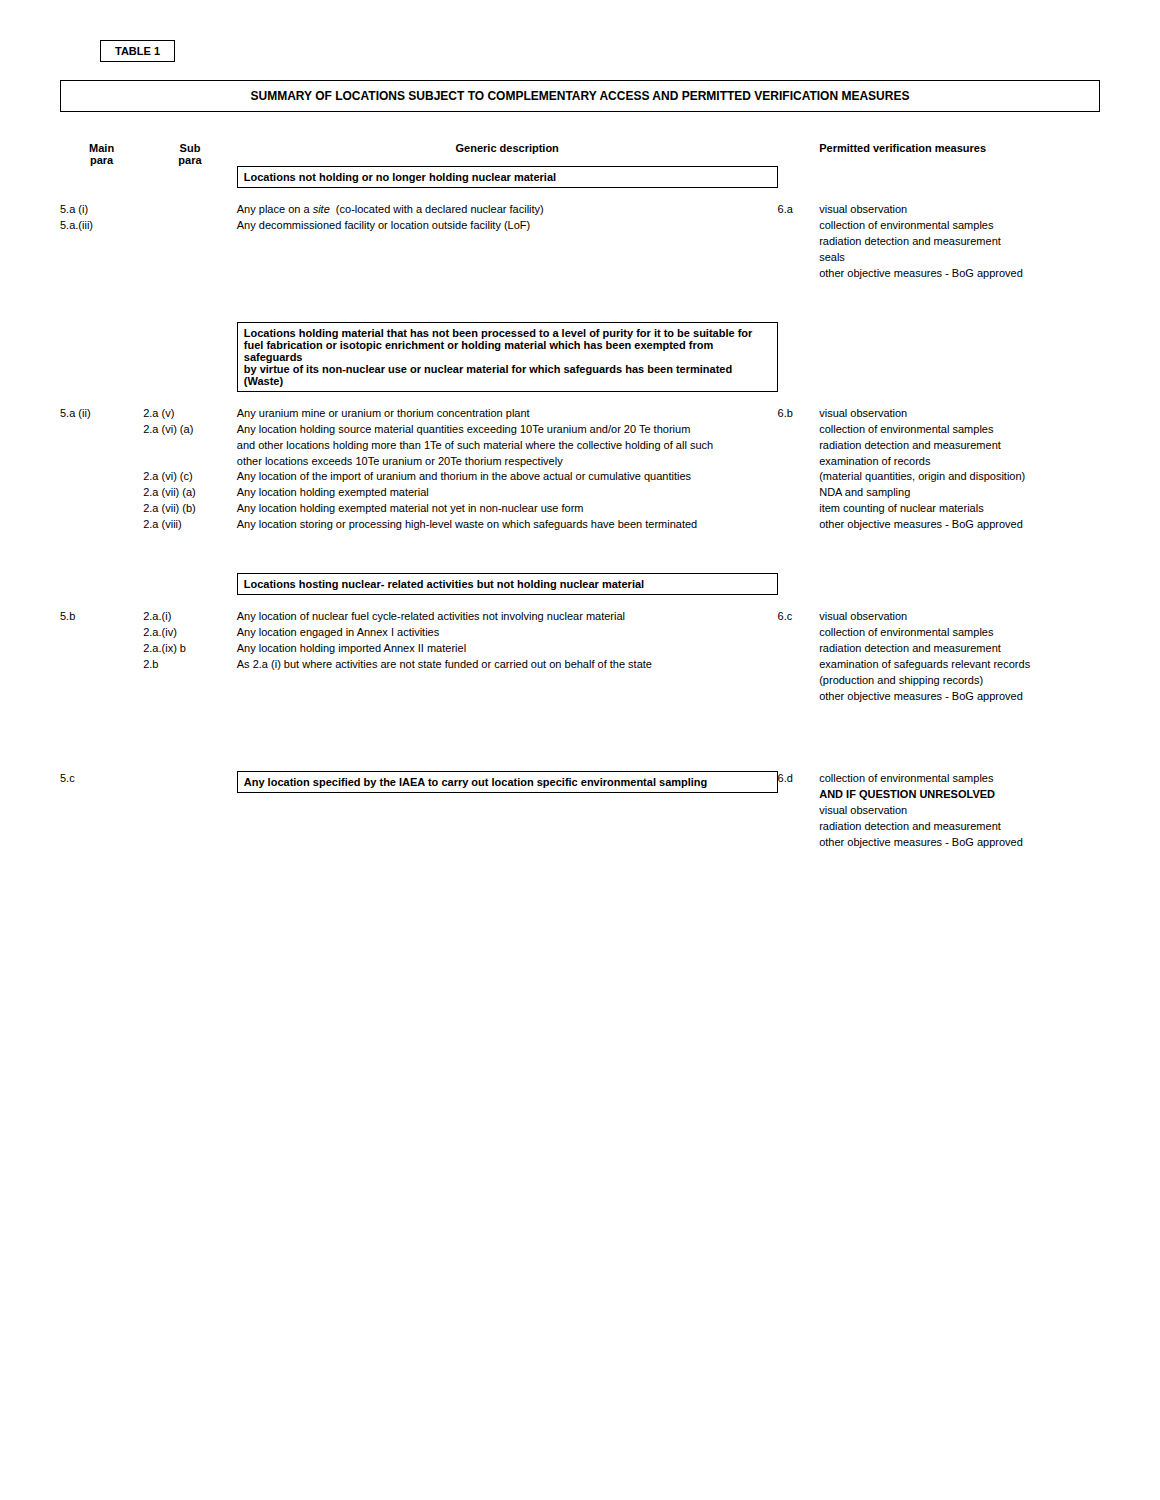TABLE 1
SUMMARY OF LOCATIONS SUBJECT TO COMPLEMENTARY ACCESS AND PERMITTED VERIFICATION MEASURES
| Main para | Sub para | Generic description | | Permitted verification measures |
| | | Locations not holding or no longer holding nuclear material | | |
| 5.a (i) 5.a.(iii) | | Any place on a site (co-located with a declared nuclear facility) Any decommissioned facility or location outside facility (LoF) | 6.a | visual observation collection of environmental samples radiation detection and measurement seals other objective measures - BoG approved |
| | | Locations holding material that has not been processed to a level of purity for it to be suitable for fuel fabrication or isotopic enrichment or holding material which has been exempted from safeguards by virtue of its non-nuclear use or nuclear material for which safeguards has been terminated (Waste) | | |
| 5.a (ii) | 2.a (v) 2.a (vi) (a) 2.a (vi) (c) 2.a (vii) (a) 2.a (vii) (b) 2.a (viii) | Any uranium mine or uranium or thorium concentration plant Any location holding source material quantities exceeding 10Te uranium and/or 20 Te thorium and other locations holding more than 1Te of such material where the collective holding of all such other locations exceeds 10Te uranium or 20Te thorium respectively Any location of the import of uranium and thorium in the above actual or cumulative quantities Any location holding exempted material Any location holding exempted material not yet in non-nuclear use form Any location storing or processing high-level waste on which safeguards have been terminated | 6.b | visual observation collection of environmental samples radiation detection and measurement examination of records (material quantities, origin and disposition) NDA and sampling item counting of nuclear materials other objective measures - BoG approved |
| | | Locations hosting nuclear- related activities but not holding nuclear material | | |
| 5.b | 2.a.(i) 2.a.(iv) 2.a.(ix) b 2.b | Any location of nuclear fuel cycle-related activities not involving nuclear material Any location engaged in Annex I activities Any location holding imported Annex II materiel As 2.a (i) but where activities are not state funded or carried out on behalf of the state | 6.c | visual observation collection of environmental samples radiation detection and measurement examination of safeguards relevant records (production and shipping records) other objective measures - BoG approved |
| 5.c | | Any location specified by the IAEA to carry out location specific environmental sampling | 6.d | collection of environmental samples AND IF QUESTION UNRESOLVED visual observation radiation detection and measurement other objective measures - BoG approved |